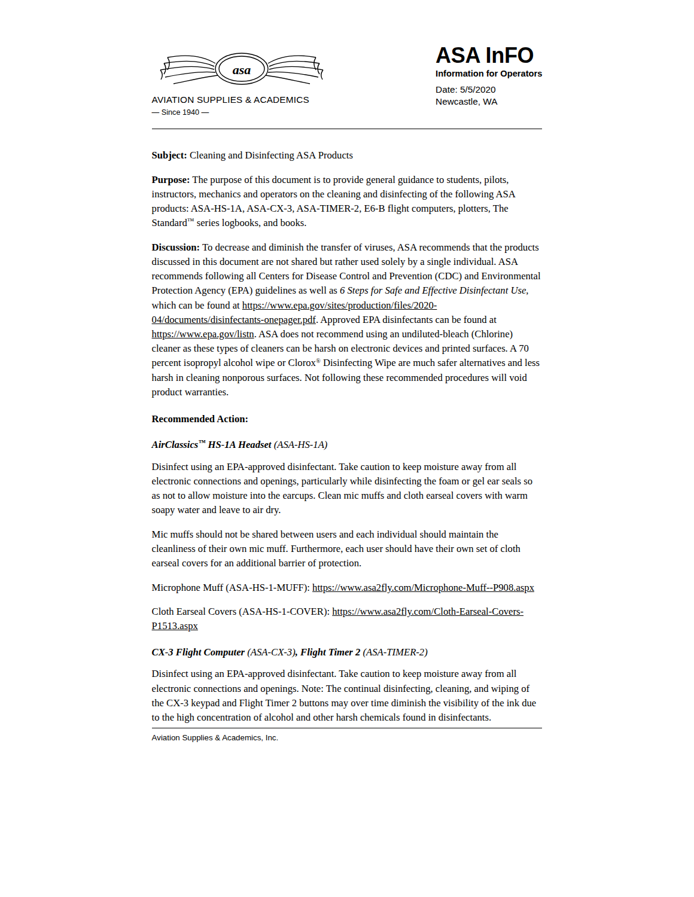asa
AVIATION SUPPLIES & ACADEMICS
— Since 1940 —
ASA InFO
Information for Operators
Date: 5/5/2020
Newcastle, WA
Subject: Cleaning and Disinfecting ASA Products
Purpose: The purpose of this document is to provide general guidance to students, pilots, instructors, mechanics and operators on the cleaning and disinfecting of the following ASA products: ASA-HS-1A, ASA-CX-3, ASA-TIMER-2, E6-B flight computers, plotters, The Standard™ series logbooks, and books.
Discussion: To decrease and diminish the transfer of viruses, ASA recommends that the products discussed in this document are not shared but rather used solely by a single individual. ASA recommends following all Centers for Disease Control and Prevention (CDC) and Environmental Protection Agency (EPA) guidelines as well as 6 Steps for Safe and Effective Disinfectant Use, which can be found at https://www.epa.gov/sites/production/files/2020-04/documents/disinfectants-onepager.pdf. Approved EPA disinfectants can be found at https://www.epa.gov/listn. ASA does not recommend using an undiluted-bleach (Chlorine) cleaner as these types of cleaners can be harsh on electronic devices and printed surfaces. A 70 percent isopropyl alcohol wipe or Clorox® Disinfecting Wipe are much safer alternatives and less harsh in cleaning nonporous surfaces. Not following these recommended procedures will void product warranties.
Recommended Action:
AirClassics™ HS-1A Headset (ASA-HS-1A)
Disinfect using an EPA-approved disinfectant. Take caution to keep moisture away from all electronic connections and openings, particularly while disinfecting the foam or gel ear seals so as not to allow moisture into the earcups. Clean mic muffs and cloth earseal covers with warm soapy water and leave to air dry.
Mic muffs should not be shared between users and each individual should maintain the cleanliness of their own mic muff. Furthermore, each user should have their own set of cloth earseal covers for an additional barrier of protection.
Microphone Muff (ASA-HS-1-MUFF): https://www.asa2fly.com/Microphone-Muff--P908.aspx
Cloth Earseal Covers (ASA-HS-1-COVER): https://www.asa2fly.com/Cloth-Earseal-Covers-P1513.aspx
CX-3 Flight Computer (ASA-CX-3), Flight Timer 2 (ASA-TIMER-2)
Disinfect using an EPA-approved disinfectant. Take caution to keep moisture away from all electronic connections and openings. Note: The continual disinfecting, cleaning, and wiping of the CX-3 keypad and Flight Timer 2 buttons may over time diminish the visibility of the ink due to the high concentration of alcohol and other harsh chemicals found in disinfectants.
Aviation Supplies & Academics, Inc.